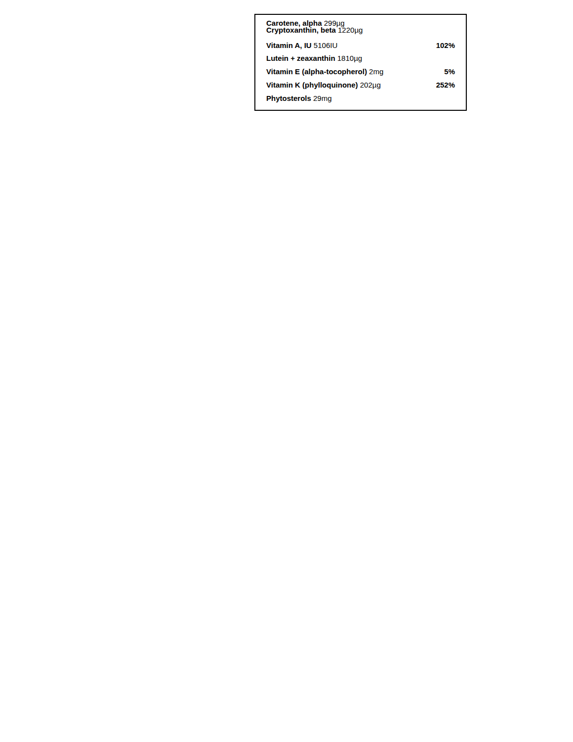Carotene, alpha 299µg
Cryptoxanthin, beta 1220µg
Vitamin A, IU 5106IU
102%
Lutein + zeaxanthin 1810µg
Vitamin E (alpha-tocopherol) 2mg
5%
Vitamin K (phylloquinone) 202µg
252%
Phytosterols 29mg